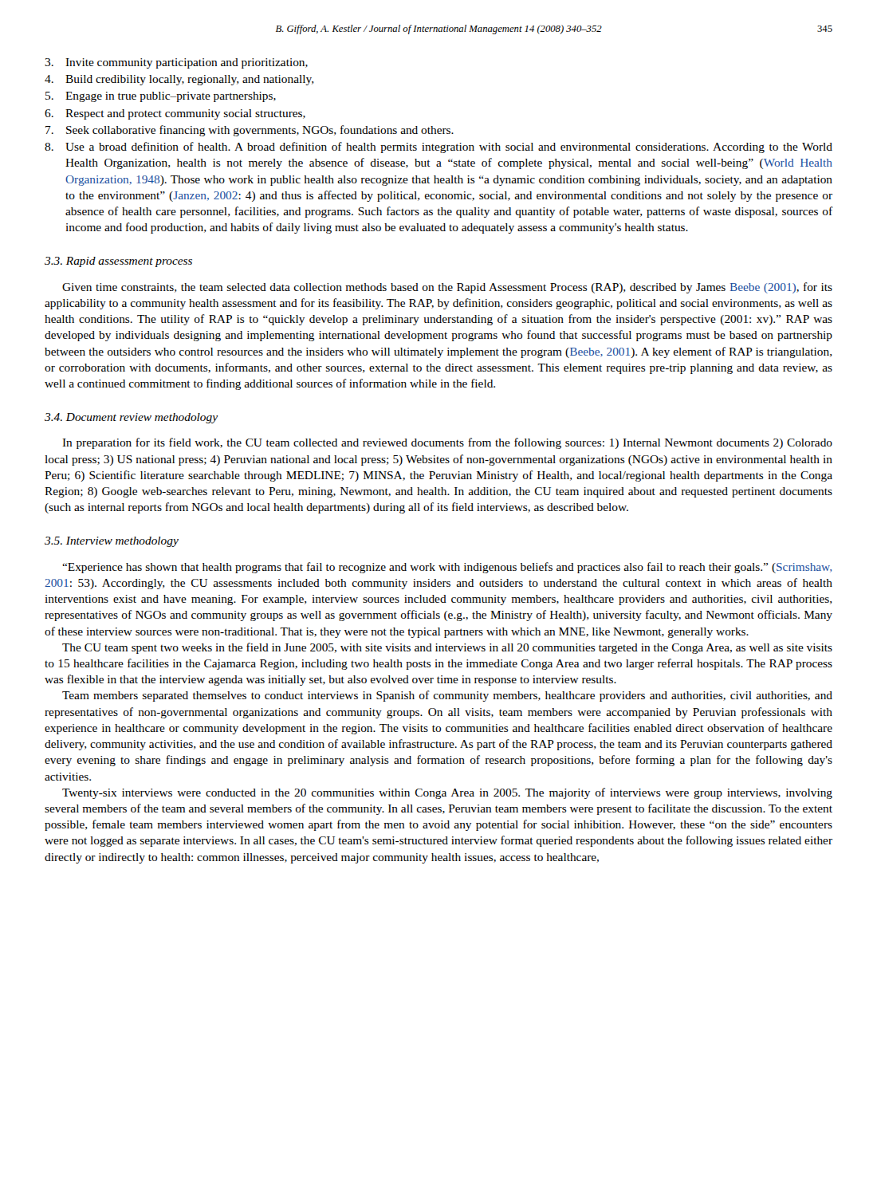B. Gifford, A. Kestler / Journal of International Management 14 (2008) 340–352
345
3. Invite community participation and prioritization,
4. Build credibility locally, regionally, and nationally,
5. Engage in true public–private partnerships,
6. Respect and protect community social structures,
7. Seek collaborative financing with governments, NGOs, foundations and others.
8. Use a broad definition of health. A broad definition of health permits integration with social and environmental considerations. According to the World Health Organization, health is not merely the absence of disease, but a “state of complete physical, mental and social well-being” (World Health Organization, 1948). Those who work in public health also recognize that health is “a dynamic condition combining individuals, society, and an adaptation to the environment” (Janzen, 2002: 4) and thus is affected by political, economic, social, and environmental conditions and not solely by the presence or absence of health care personnel, facilities, and programs. Such factors as the quality and quantity of potable water, patterns of waste disposal, sources of income and food production, and habits of daily living must also be evaluated to adequately assess a community's health status.
3.3. Rapid assessment process
Given time constraints, the team selected data collection methods based on the Rapid Assessment Process (RAP), described by James Beebe (2001), for its applicability to a community health assessment and for its feasibility. The RAP, by definition, considers geographic, political and social environments, as well as health conditions. The utility of RAP is to “quickly develop a preliminary understanding of a situation from the insider's perspective (2001: xv).” RAP was developed by individuals designing and implementing international development programs who found that successful programs must be based on partnership between the outsiders who control resources and the insiders who will ultimately implement the program (Beebe, 2001). A key element of RAP is triangulation, or corroboration with documents, informants, and other sources, external to the direct assessment. This element requires pre-trip planning and data review, as well a continued commitment to finding additional sources of information while in the field.
3.4. Document review methodology
In preparation for its field work, the CU team collected and reviewed documents from the following sources: 1) Internal Newmont documents 2) Colorado local press; 3) US national press; 4) Peruvian national and local press; 5) Websites of non-governmental organizations (NGOs) active in environmental health in Peru; 6) Scientific literature searchable through MEDLINE; 7) MINSA, the Peruvian Ministry of Health, and local/regional health departments in the Conga Region; 8) Google web-searches relevant to Peru, mining, Newmont, and health. In addition, the CU team inquired about and requested pertinent documents (such as internal reports from NGOs and local health departments) during all of its field interviews, as described below.
3.5. Interview methodology
“Experience has shown that health programs that fail to recognize and work with indigenous beliefs and practices also fail to reach their goals.” (Scrimshaw, 2001: 53). Accordingly, the CU assessments included both community insiders and outsiders to understand the cultural context in which areas of health interventions exist and have meaning. For example, interview sources included community members, healthcare providers and authorities, civil authorities, representatives of NGOs and community groups as well as government officials (e.g., the Ministry of Health), university faculty, and Newmont officials. Many of these interview sources were non-traditional. That is, they were not the typical partners with which an MNE, like Newmont, generally works.
The CU team spent two weeks in the field in June 2005, with site visits and interviews in all 20 communities targeted in the Conga Area, as well as site visits to 15 healthcare facilities in the Cajamarca Region, including two health posts in the immediate Conga Area and two larger referral hospitals. The RAP process was flexible in that the interview agenda was initially set, but also evolved over time in response to interview results.
Team members separated themselves to conduct interviews in Spanish of community members, healthcare providers and authorities, civil authorities, and representatives of non-governmental organizations and community groups. On all visits, team members were accompanied by Peruvian professionals with experience in healthcare or community development in the region. The visits to communities and healthcare facilities enabled direct observation of healthcare delivery, community activities, and the use and condition of available infrastructure. As part of the RAP process, the team and its Peruvian counterparts gathered every evening to share findings and engage in preliminary analysis and formation of research propositions, before forming a plan for the following day's activities.
Twenty-six interviews were conducted in the 20 communities within Conga Area in 2005. The majority of interviews were group interviews, involving several members of the team and several members of the community. In all cases, Peruvian team members were present to facilitate the discussion. To the extent possible, female team members interviewed women apart from the men to avoid any potential for social inhibition. However, these “on the side” encounters were not logged as separate interviews. In all cases, the CU team's semi-structured interview format queried respondents about the following issues related either directly or indirectly to health: common illnesses, perceived major community health issues, access to healthcare,